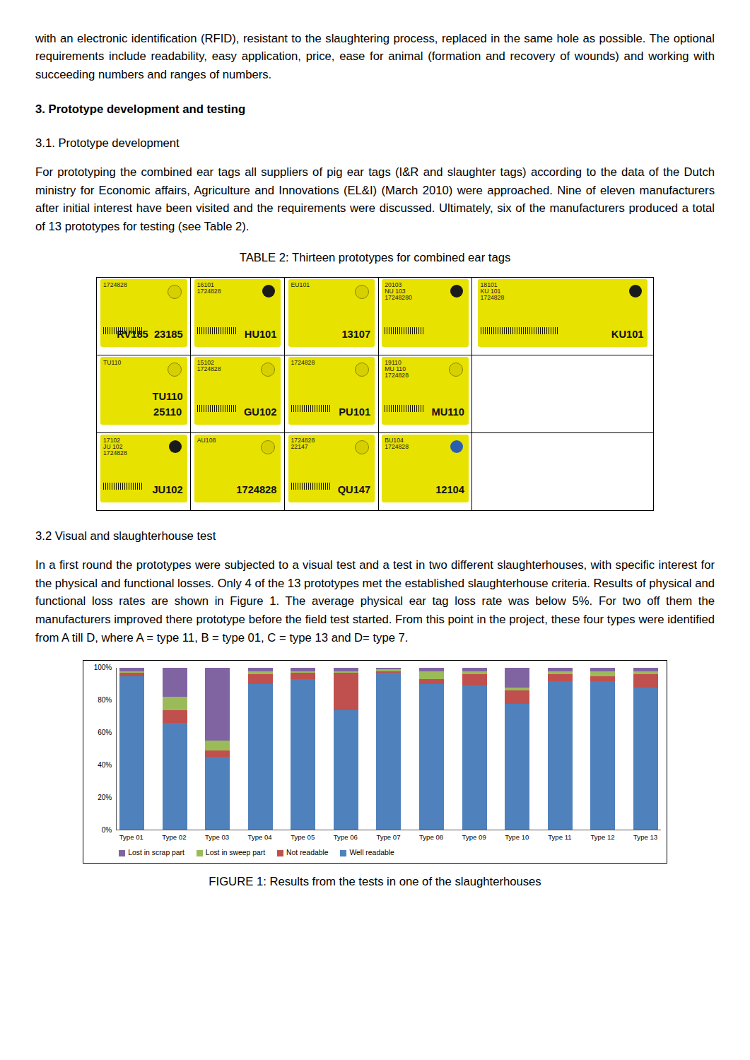with an electronic identification (RFID), resistant to the slaughtering process, replaced in the same hole as possible. The optional requirements include readability, easy application, price, ease for animal (formation and recovery of wounds) and working with succeeding numbers and ranges of numbers.
3. Prototype development and testing
3.1. Prototype development
For prototyping the combined ear tags all suppliers of pig ear tags (I&R and slaughter tags) according to the data of the Dutch ministry for Economic affairs, Agriculture and Innovations (EL&I) (March 2010) were approached. Nine of eleven manufacturers after initial interest have been visited and the requirements were discussed. Ultimately, six of the manufacturers produced a total of 13 prototypes for testing (see Table 2).
TABLE 2: Thirteen prototypes for combined ear tags
| 1724828 RV185 23185 | 16101 1724828 HU101 | EU101 13107 | 20103 NU 103 17248280 | 18101 KU 101 1724828 KU101 |
| TU110 TU110 25110 | 15102 1724828 GU102 | 1724828 PU101 | 19110 MU 110 1724828 MU110 | |
| 17102 JU 102 1724828 JU102 | AU108 1724828 | 1724828 22147 QU147 | BU104 1724828 12104 | |
3.2 Visual and slaughterhouse test
In a first round the prototypes were subjected to a visual test and a test in two different slaughterhouses, with specific interest for the physical and functional losses. Only 4 of the 13 prototypes met the established slaughterhouse criteria. Results of physical and functional loss rates are shown in Figure 1. The average physical ear tag loss rate was below 5%. For two off them the manufacturers improved there prototype before the field test started. From this point in the project, these four types were identified from A till D, where A = type 11, B = type 01, C = type 13 and D= type 7.
100% 80% 60% 40% 20% 0%
Type 01 Type 02 Type 03 Type 04 Type 05 Type 06 Type 07 Type 08 Type 09 Type 10 Type 11 Type 12 Type 13
Lost in scrap part
Lost in sweep part
Not readable
Well readable
FIGURE 1: Results from the tests in one of the slaughterhouses